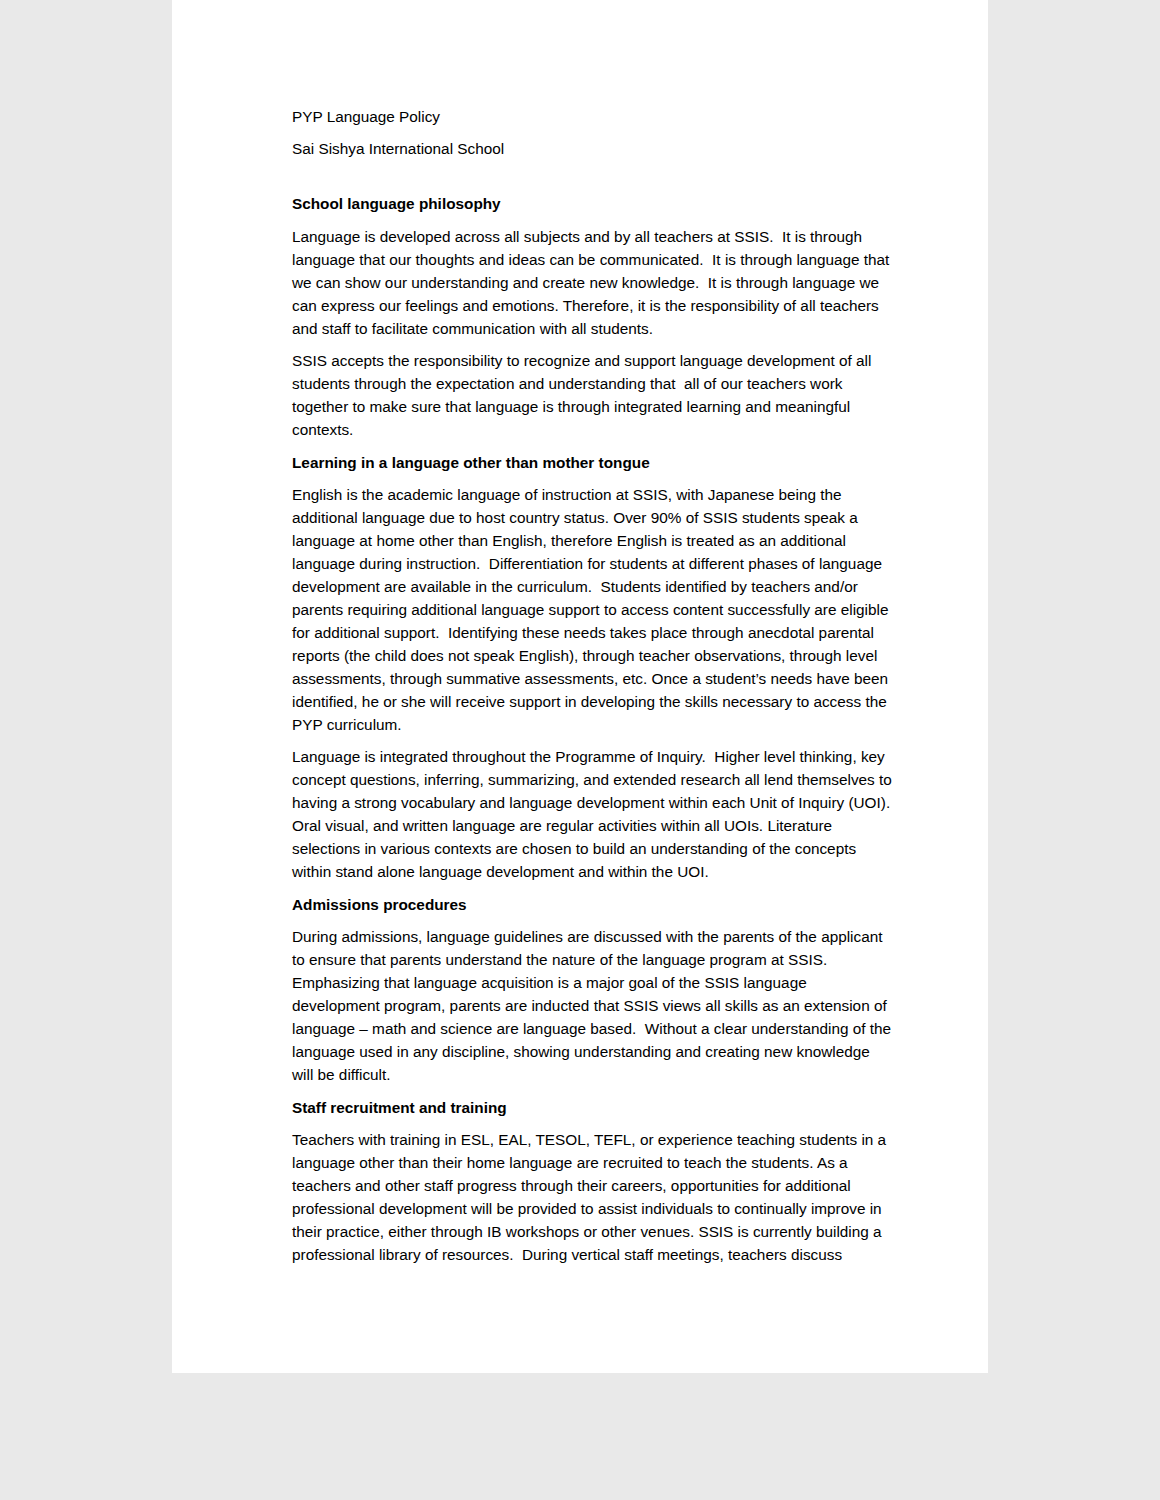PYP Language Policy
Sai Sishya International School
School language philosophy
Language is developed across all subjects and by all teachers at SSIS. It is through language that our thoughts and ideas can be communicated. It is through language that we can show our understanding and create new knowledge. It is through language we can express our feelings and emotions. Therefore, it is the responsibility of all teachers and staff to facilitate communication with all students.
SSIS accepts the responsibility to recognize and support language development of all students through the expectation and understanding that all of our teachers work together to make sure that language is through integrated learning and meaningful contexts.
Learning in a language other than mother tongue
English is the academic language of instruction at SSIS, with Japanese being the additional language due to host country status. Over 90% of SSIS students speak a language at home other than English, therefore English is treated as an additional language during instruction. Differentiation for students at different phases of language development are available in the curriculum. Students identified by teachers and/or parents requiring additional language support to access content successfully are eligible for additional support. Identifying these needs takes place through anecdotal parental reports (the child does not speak English), through teacher observations, through level assessments, through summative assessments, etc. Once a student’s needs have been identified, he or she will receive support in developing the skills necessary to access the PYP curriculum.
Language is integrated throughout the Programme of Inquiry. Higher level thinking, key concept questions, inferring, summarizing, and extended research all lend themselves to having a strong vocabulary and language development within each Unit of Inquiry (UOI). Oral visual, and written language are regular activities within all UOIs. Literature selections in various contexts are chosen to build an understanding of the concepts within stand alone language development and within the UOI.
Admissions procedures
During admissions, language guidelines are discussed with the parents of the applicant to ensure that parents understand the nature of the language program at SSIS. Emphasizing that language acquisition is a major goal of the SSIS language development program, parents are inducted that SSIS views all skills as an extension of language – math and science are language based. Without a clear understanding of the language used in any discipline, showing understanding and creating new knowledge will be difficult.
Staff recruitment and training
Teachers with training in ESL, EAL, TESOL, TEFL, or experience teaching students in a language other than their home language are recruited to teach the students. As a teachers and other staff progress through their careers, opportunities for additional professional development will be provided to assist individuals to continually improve in their practice, either through IB workshops or other venues. SSIS is currently building a professional library of resources. During vertical staff meetings, teachers discuss